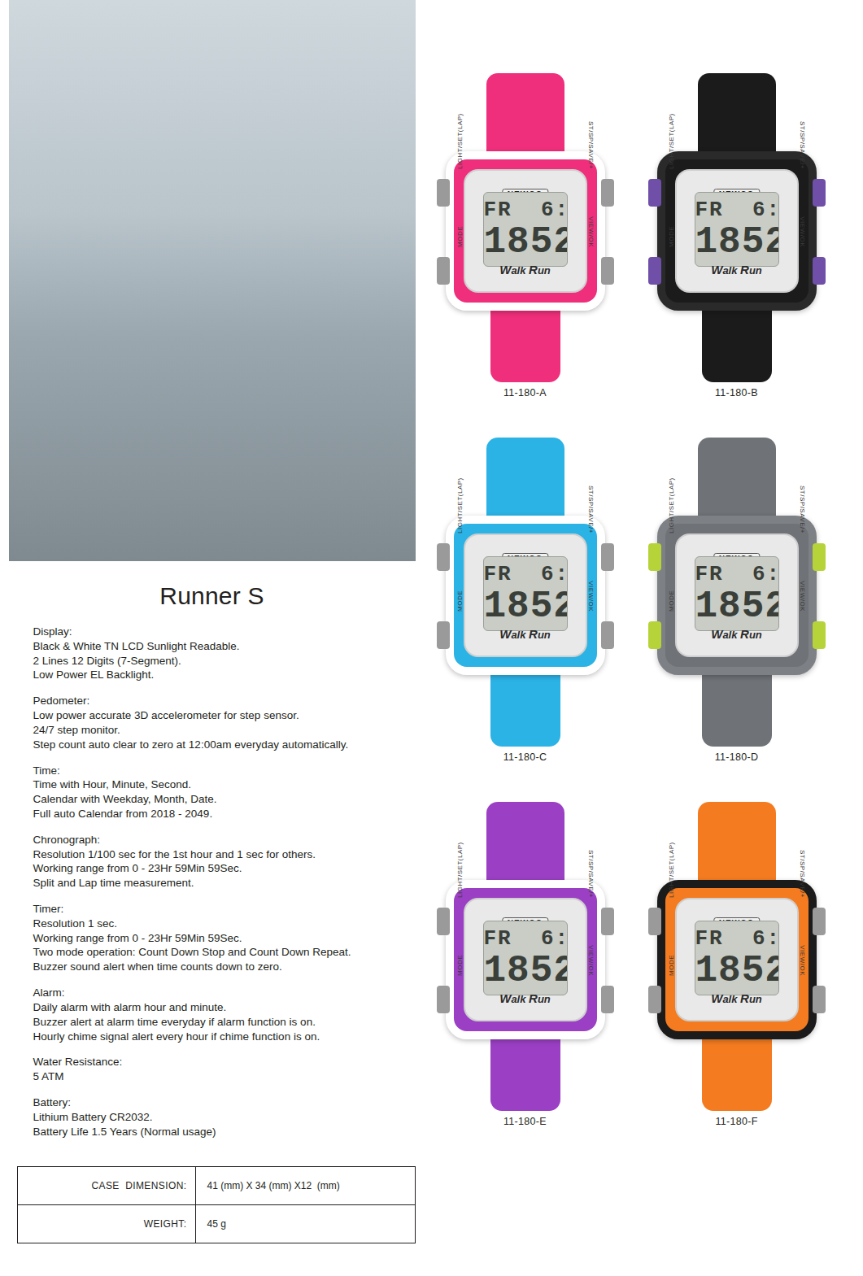Runner S
Display: Black & White TN LCD Sunlight Readable.
2 Lines 12 Digits (7-Segment).
Low Power EL Backlight.
Pedometer: Low power accurate 3D accelerometer for step sensor.
24/7 step monitor.
Step count auto clear to zero at 12:00am everyday automatically.
Time: Time with Hour, Minute, Second.
Calendar with Weekday, Month, Date.
Full auto Calendar from 2018 - 2049.
Chronograph: Resolution 1/100 sec for the 1st hour and 1 sec for others.
Working range from 0 - 23Hr 59Min 59Sec.
Split and Lap time measurement.
Timer: Resolution 1 sec.
Working range from 0 - 23Hr 59Min 59Sec.
Two mode operation: Count Down Stop and Count Down Repeat.
Buzzer sound alert when time counts down to zero.
Alarm: Daily alarm with alarm hour and minute.
Buzzer alert at alarm time everyday if alarm function is on.
Hourly chime signal alert every hour if chime function is on.
Water Resistance: 5 ATM
Battery: Lithium Battery CR2032.
Battery Life 1.5 Years (Normal usage)
| CASE DIMENSION: | 41 (mm) X 34 (mm) X12 (mm) |
| WEIGHT: | 45 g |
NEWCO
FR 6:29
18520
Walk Run
LIGHT/SET(LAP)
MODE
ST/SP/SAVE/+
VIEW/OK
11-180-A
NEWCO
FR 6:29
18520
Walk Run
LIGHT/SET(LAP)
MODE
ST/SP/SAVE/+
VIEW/OK
11-180-B
NEWCO
FR 6:29
18520
Walk Run
LIGHT/SET(LAP)
MODE
ST/SP/SAVE/+
VIEW/OK
11-180-C
NEWCO
FR 6:29
18520
Walk Run
LIGHT/SET(LAP)
MODE
ST/SP/SAVE/+
VIEW/OK
11-180-D
NEWCO
FR 6:29
18520
Walk Run
LIGHT/SET(LAP)
MODE
ST/SP/SAVE/+
VIEW/OK
11-180-E
NEWCO
FR 6:29
18520
Walk Run
LIGHT/SET(LAP)
MODE
ST/SP/SAVE/+
VIEW/OK
11-180-F